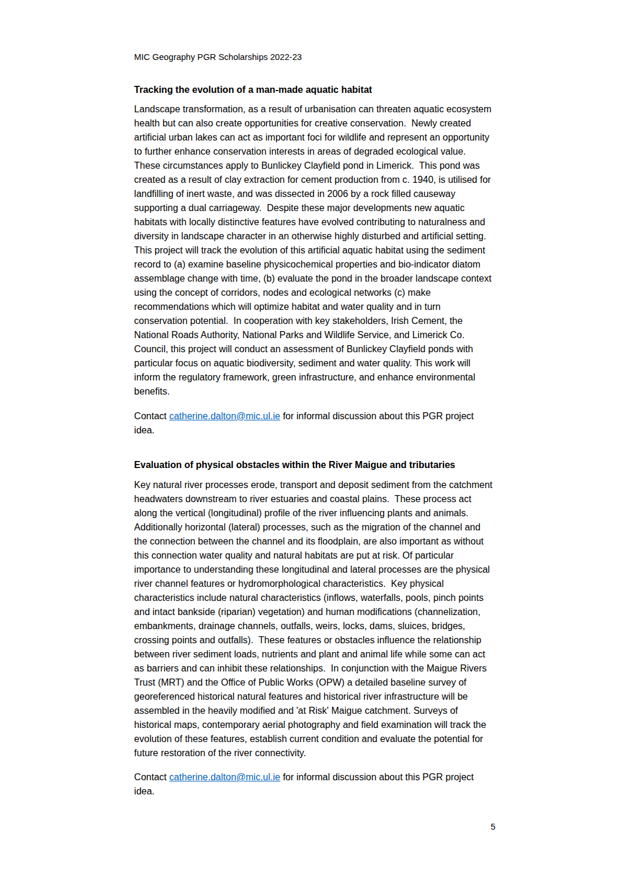MIC Geography PGR Scholarships 2022-23
Tracking the evolution of a man-made aquatic habitat
Landscape transformation, as a result of urbanisation can threaten aquatic ecosystem health but can also create opportunities for creative conservation. Newly created artificial urban lakes can act as important foci for wildlife and represent an opportunity to further enhance conservation interests in areas of degraded ecological value. These circumstances apply to Bunlickey Clayfield pond in Limerick. This pond was created as a result of clay extraction for cement production from c. 1940, is utilised for landfilling of inert waste, and was dissected in 2006 by a rock filled causeway supporting a dual carriageway. Despite these major developments new aquatic habitats with locally distinctive features have evolved contributing to naturalness and diversity in landscape character in an otherwise highly disturbed and artificial setting. This project will track the evolution of this artificial aquatic habitat using the sediment record to (a) examine baseline physicochemical properties and bio-indicator diatom assemblage change with time, (b) evaluate the pond in the broader landscape context using the concept of corridors, nodes and ecological networks (c) make recommendations which will optimize habitat and water quality and in turn conservation potential. In cooperation with key stakeholders, Irish Cement, the National Roads Authority, National Parks and Wildlife Service, and Limerick Co. Council, this project will conduct an assessment of Bunlickey Clayfield ponds with particular focus on aquatic biodiversity, sediment and water quality. This work will inform the regulatory framework, green infrastructure, and enhance environmental benefits.
Contact catherine.dalton@mic.ul.ie for informal discussion about this PGR project idea.
Evaluation of physical obstacles within the River Maigue and tributaries
Key natural river processes erode, transport and deposit sediment from the catchment headwaters downstream to river estuaries and coastal plains. These process act along the vertical (longitudinal) profile of the river influencing plants and animals. Additionally horizontal (lateral) processes, such as the migration of the channel and the connection between the channel and its floodplain, are also important as without this connection water quality and natural habitats are put at risk. Of particular importance to understanding these longitudinal and lateral processes are the physical river channel features or hydromorphological characteristics. Key physical characteristics include natural characteristics (inflows, waterfalls, pools, pinch points and intact bankside (riparian) vegetation) and human modifications (channelization, embankments, drainage channels, outfalls, weirs, locks, dams, sluices, bridges, crossing points and outfalls). These features or obstacles influence the relationship between river sediment loads, nutrients and plant and animal life while some can act as barriers and can inhibit these relationships. In conjunction with the Maigue Rivers Trust (MRT) and the Office of Public Works (OPW) a detailed baseline survey of georeferenced historical natural features and historical river infrastructure will be assembled in the heavily modified and 'at Risk' Maigue catchment. Surveys of historical maps, contemporary aerial photography and field examination will track the evolution of these features, establish current condition and evaluate the potential for future restoration of the river connectivity.
Contact catherine.dalton@mic.ul.ie for informal discussion about this PGR project idea.
5